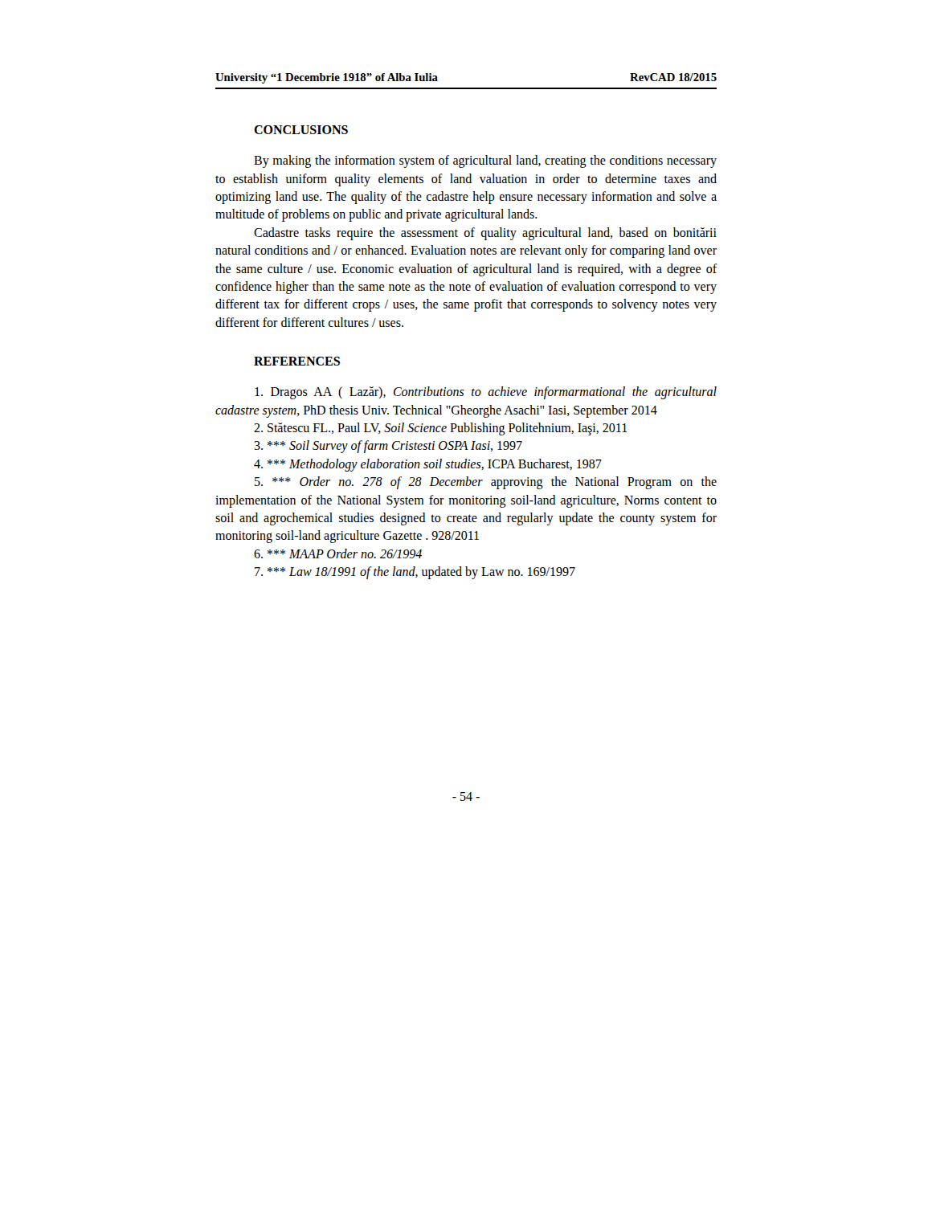University “1 Decembrie 1918” of Alba Iulia RevCAD 18/2015
Conclusions
By making the information system of agricultural land, creating the conditions necessary to establish uniform quality elements of land valuation in order to determine taxes and optimizing land use. The quality of the cadastre help ensure necessary information and solve a multitude of problems on public and private agricultural lands.
Cadastre tasks require the assessment of quality agricultural land, based on bonitării natural conditions and / or enhanced. Evaluation notes are relevant only for comparing land over the same culture / use. Economic evaluation of agricultural land is required, with a degree of confidence higher than the same note as the note of evaluation of evaluation correspond to very different tax for different crops / uses, the same profit that corresponds to solvency notes very different for different cultures / uses.
References
1. Dragos AA ( Lazăr), Contributions to achieve informarmational the agricultural cadastre system, PhD thesis Univ. Technical "Gheorghe Asachi" Iasi, September 2014
2. Stătescu FL., Paul LV, Soil Science Publishing Politehnium, Iaşi, 2011
3. *** Soil Survey of farm Cristesti OSPA Iasi, 1997
4. *** Methodology elaboration soil studies, ICPA Bucharest, 1987
5. *** Order no. 278 of 28 December approving the National Program on the implementation of the National System for monitoring soil-land agriculture, Norms content to soil and agrochemical studies designed to create and regularly update the county system for monitoring soil-land agriculture Gazette . 928/2011
6. *** MAAP Order no. 26/1994
7. *** Law 18/1991 of the land, updated by Law no. 169/1997
- 54 -